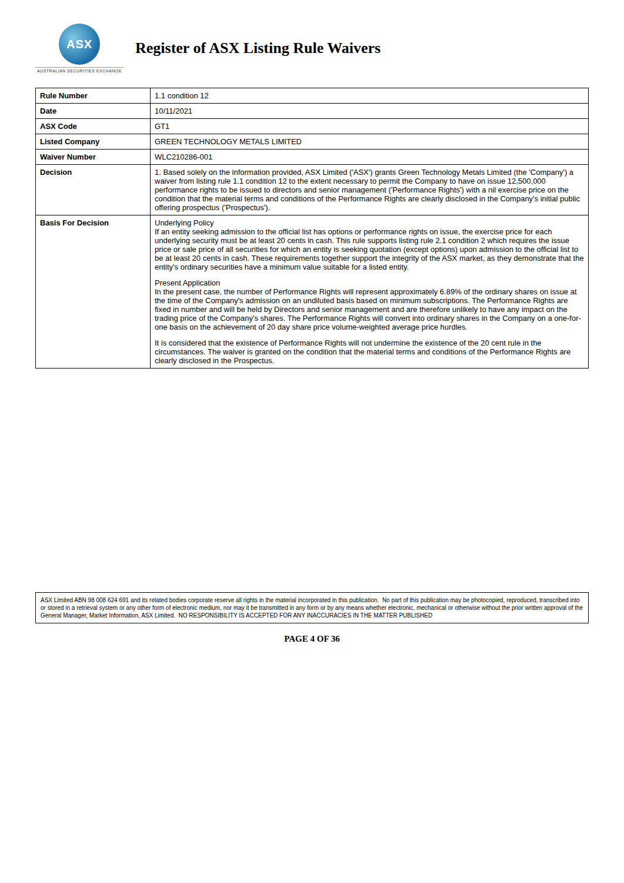AUSTRALIAN SECURITIES EXCHANGE
Register of ASX Listing Rule Waivers
| Rule Number | 1.1 condition 12 |
| Date | 10/11/2021 |
| ASX Code | GT1 |
| Listed Company | GREEN TECHNOLOGY METALS LIMITED |
| Waiver Number | WLC210286-001 |
| Decision | 1. Based solely on the information provided, ASX Limited ('ASX') grants Green Technology Metals Limited (the 'Company') a waiver from listing rule 1.1 condition 12 to the extent necessary to permit the Company to have on issue 12,500,000 performance rights to be issued to directors and senior management ('Performance Rights') with a nil exercise price on the condition that the material terms and conditions of the Performance Rights are clearly disclosed in the Company's initial public offering prospectus ('Prospectus'). |
| Basis For Decision | Underlying Policy If an entity seeking admission to the official list has options or performance rights on issue, the exercise price for each underlying security must be at least 20 cents in cash. This rule supports listing rule 2.1 condition 2 which requires the issue price or sale price of all securities for which an entity is seeking quotation (except options) upon admission to the official list to be at least 20 cents in cash. These requirements together support the integrity of the ASX market, as they demonstrate that the entity's ordinary securities have a minimum value suitable for a listed entity. Present Application In the present case, the number of Performance Rights will represent approximately 6.89% of the ordinary shares on issue at the time of the Company's admission on an undiluted basis based on minimum subscriptions. The Performance Rights are fixed in number and will be held by Directors and senior management and are therefore unlikely to have any impact on the trading price of the Company's shares. The Performance Rights will convert into ordinary shares in the Company on a one-for-one basis on the achievement of 20 day share price volume-weighted average price hurdles. It is considered that the existence of Performance Rights will not undermine the existence of the 20 cent rule in the circumstances. The waiver is granted on the condition that the material terms and conditions of the Performance Rights are clearly disclosed in the Prospectus. |
ASX Limited ABN 98 008 624 691 and its related bodies corporate reserve all rights in the material incorporated in this publication. No part of this publication may be photocopied, reproduced, transcribed into or stored in a retrieval system or any other form of electronic medium, nor may it be transmitted in any form or by any means whether electronic, mechanical or otherwise without the prior written approval of the General Manager, Market Information, ASX Limited. NO RESPONSIBILITY IS ACCEPTED FOR ANY INACCURACIES IN THE MATTER PUBLISHED
PAGE 4 OF 36